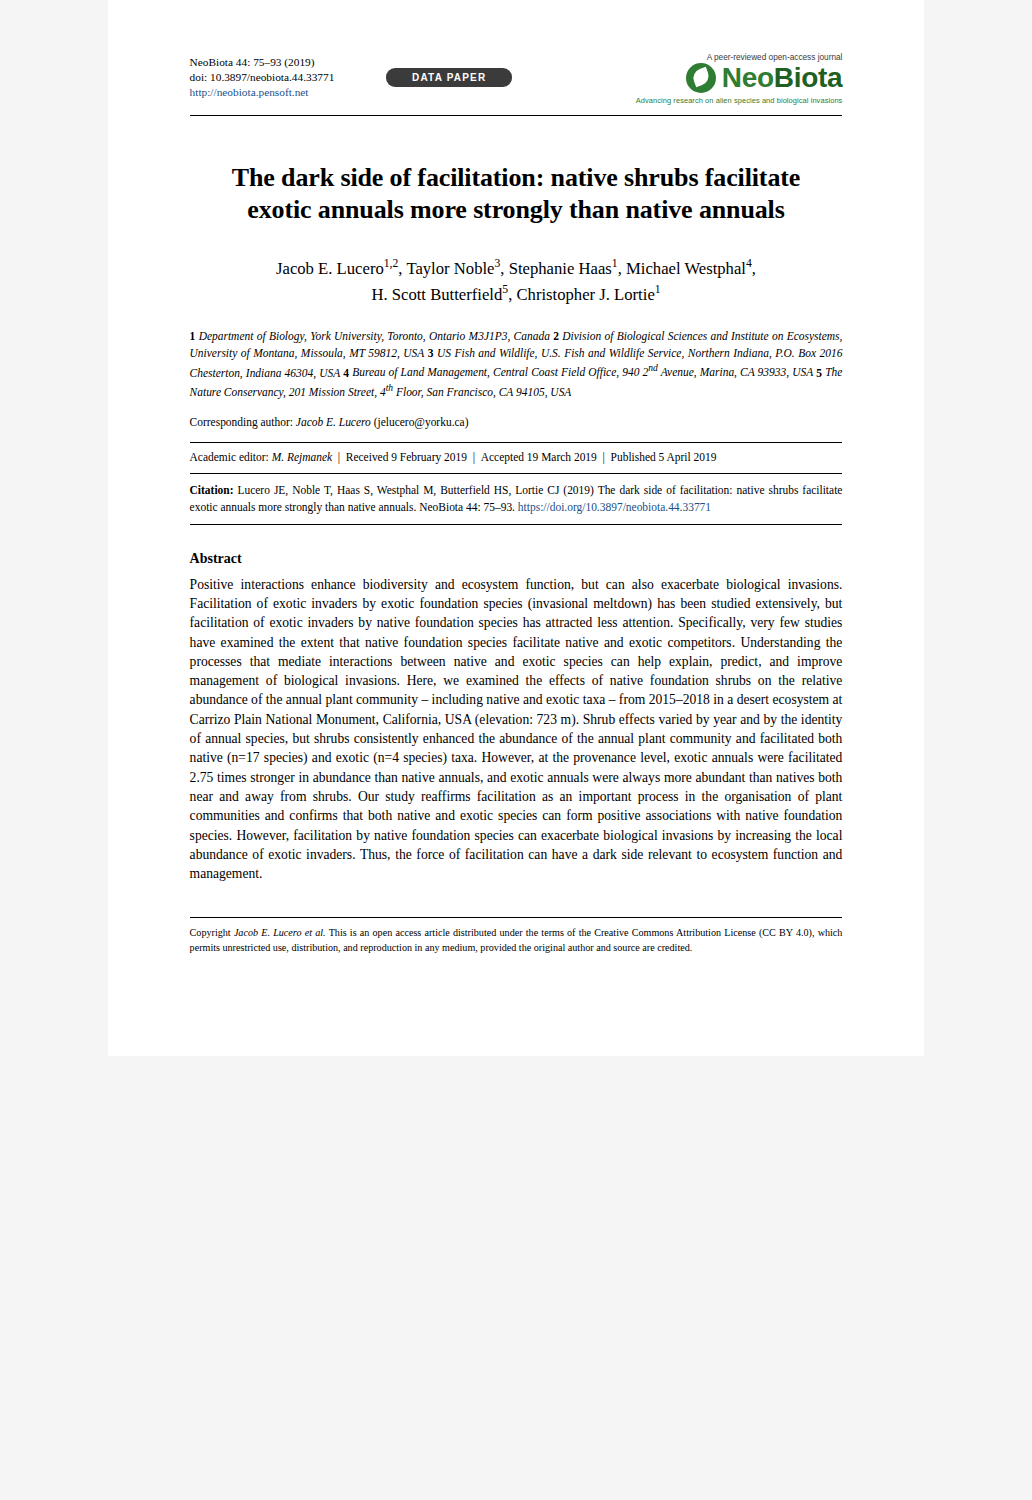NeoBiota 44: 75–93 (2019)
doi: 10.3897/neobiota.44.33771
http://neobiota.pensoft.net
Data Paper
A peer-reviewed open-access journal
NeoBiota
Advancing research on alien species and biological invasions
The dark side of facilitation: native shrubs facilitate
exotic annuals more strongly than native annuals
Jacob E. Lucero1,2, Taylor Noble3, Stephanie Haas1, Michael Westphal4,
H. Scott Butterfield5, Christopher J. Lortie1
1 Department of Biology, York University, Toronto, Ontario M3J1P3, Canada 2 Division of Biological Sciences and Institute on Ecosystems, University of Montana, Missoula, MT 59812, USA 3 US Fish and Wildlife, U.S. Fish and Wildlife Service, Northern Indiana, P.O. Box 2016 Chesterton, Indiana 46304, USA 4 Bureau of Land Management, Central Coast Field Office, 940 2nd Avenue, Marina, CA 93933, USA 5 The Nature Conservancy, 201 Mission Street, 4th Floor, San Francisco, CA 94105, USA
Corresponding author: Jacob E. Lucero (jelucero@yorku.ca)
Academic editor: M. Rejmanek | Received 9 February 2019 | Accepted 19 March 2019 | Published 5 April 2019
Citation: Lucero JE, Noble T, Haas S, Westphal M, Butterfield HS, Lortie CJ (2019) The dark side of facilitation: native shrubs facilitate exotic annuals more strongly than native annuals. NeoBiota 44: 75–93. https://doi.org/10.3897/neobiota.44.33771
Abstract
Positive interactions enhance biodiversity and ecosystem function, but can also exacerbate biological invasions. Facilitation of exotic invaders by exotic foundation species (invasional meltdown) has been studied extensively, but facilitation of exotic invaders by native foundation species has attracted less attention. Specifically, very few studies have examined the extent that native foundation species facilitate native and exotic competitors. Understanding the processes that mediate interactions between native and exotic species can help explain, predict, and improve management of biological invasions. Here, we examined the effects of native foundation shrubs on the relative abundance of the annual plant community – including native and exotic taxa – from 2015–2018 in a desert ecosystem at Carrizo Plain National Monument, California, USA (elevation: 723 m). Shrub effects varied by year and by the identity of annual species, but shrubs consistently enhanced the abundance of the annual plant community and facilitated both native (n=17 species) and exotic (n=4 species) taxa. However, at the provenance level, exotic annuals were facilitated 2.75 times stronger in abundance than native annuals, and exotic annuals were always more abundant than natives both near and away from shrubs. Our study reaffirms facilitation as an important process in the organisation of plant communities and confirms that both native and exotic species can form positive associations with native foundation species. However, facilitation by native foundation species can exacerbate biological invasions by increasing the local abundance of exotic invaders. Thus, the force of facilitation can have a dark side relevant to ecosystem function and management.
Copyright Jacob E. Lucero et al. This is an open access article distributed under the terms of the Creative Commons Attribution License (CC BY 4.0), which permits unrestricted use, distribution, and reproduction in any medium, provided the original author and source are credited.